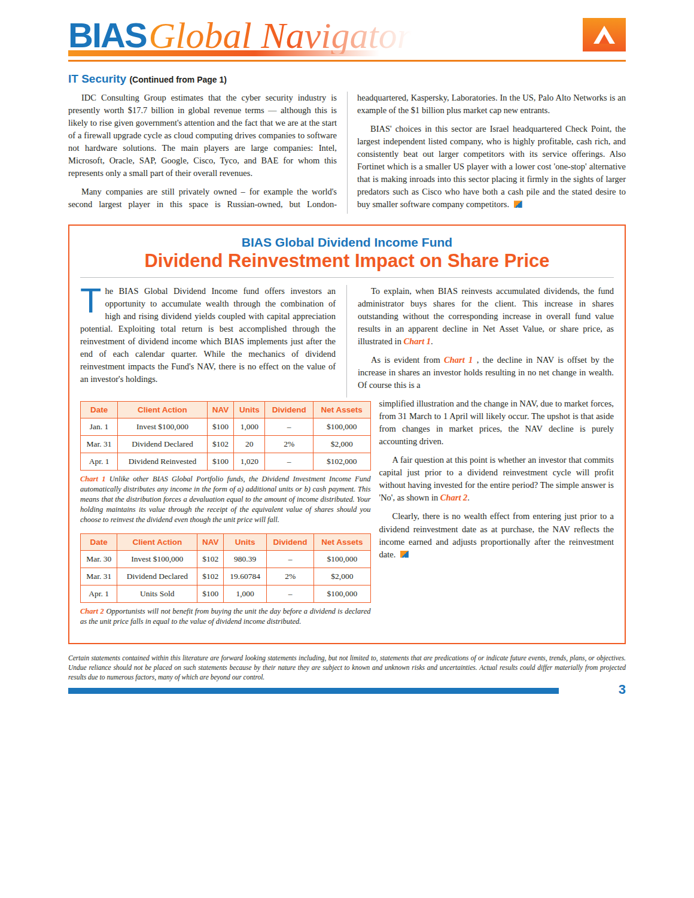BIAS Global Navigator
IT Security (Continued from Page 1)
IDC Consulting Group estimates that the cyber security industry is presently worth $17.7 billion in global revenue terms — although this is likely to rise given government's attention and the fact that we are at the start of a firewall upgrade cycle as cloud computing drives companies to software not hardware solutions. The main players are large companies: Intel, Microsoft, Oracle, SAP, Google, Cisco, Tyco, and BAE for whom this represents only a small part of their overall revenues.
Many companies are still privately owned – for example the world's second largest player in this space is Russian-owned, but London-headquartered, Kaspersky, Laboratories. In the US, Palo Alto Networks is an example of the $1 billion plus market cap new entrants.
BIAS' choices in this sector are Israel headquartered Check Point, the largest independent listed company, who is highly profitable, cash rich, and consistently beat out larger competitors with its service offerings. Also Fortinet which is a smaller US player with a lower cost 'one-stop' alternative that is making inroads into this sector placing it firmly in the sights of larger predators such as Cisco who have both a cash pile and the stated desire to buy smaller software company competitors.
BIAS Global Dividend Income Fund
Dividend Reinvestment Impact on Share Price
The BIAS Global Dividend Income fund offers investors an opportunity to accumulate wealth through the combination of high and rising dividend yields coupled with capital appreciation potential. Exploiting total return is best accomplished through the reinvestment of dividend income which BIAS implements just after the end of each calendar quarter. While the mechanics of dividend reinvestment impacts the Fund's NAV, there is no effect on the value of an investor's holdings.
To explain, when BIAS reinvests accumulated dividends, the fund administrator buys shares for the client. This increase in shares outstanding without the corresponding increase in overall fund value results in an apparent decline in Net Asset Value, or share price, as illustrated in Chart 1.
As is evident from Chart 1 , the decline in NAV is offset by the increase in shares an investor holds resulting in no net change in wealth. Of course this is a
| Date | Client Action | NAV | Units | Dividend | Net Assets |
| --- | --- | --- | --- | --- | --- |
| Jan. 1 | Invest $100,000 | $100 | 1,000 | – | $100,000 |
| Mar. 31 | Dividend Declared | $102 | 20 | 2% | $2,000 |
| Apr. 1 | Dividend Reinvested | $100 | 1,020 | – | $102,000 |
Chart 1 Unlike other BIAS Global Portfolio funds, the Dividend Investment Income Fund automatically distributes any income in the form of a) additional units or b) cash payment. This means that the distribution forces a devaluation equal to the amount of income distributed. Your holding maintains its value through the receipt of the equivalent value of shares should you choose to reinvest the dividend even though the unit price will fall.
| Date | Client Action | NAV | Units | Dividend | Net Assets |
| --- | --- | --- | --- | --- | --- |
| Mar. 30 | Invest $100,000 | $102 | 980.39 | – | $100,000 |
| Mar. 31 | Dividend Declared | $102 | 19.60784 | 2% | $2,000 |
| Apr. 1 | Units Sold | $100 | 1,000 | – | $100,000 |
Chart 2 Opportunists will not benefit from buying the unit the day before a dividend is declared as the unit price falls in equal to the value of dividend income distributed.
simplified illustration and the change in NAV, due to market forces, from 31 March to 1 April will likely occur. The upshot is that aside from changes in market prices, the NAV decline is purely accounting driven.
A fair question at this point is whether an investor that commits capital just prior to a dividend reinvestment cycle will profit without having invested for the entire period? The simple answer is 'No', as shown in Chart 2.
Clearly, there is no wealth effect from entering just prior to a dividend reinvestment date as at purchase, the NAV reflects the income earned and adjusts proportionally after the reinvestment date.
Certain statements contained within this literature are forward looking statements including, but not limited to, statements that are predications of or indicate future events, trends, plans, or objectives. Undue reliance should not be placed on such statements because by their nature they are subject to known and unknown risks and uncertainties. Actual results could differ materially from projected results due to numerous factors, many of which are beyond our control.
3